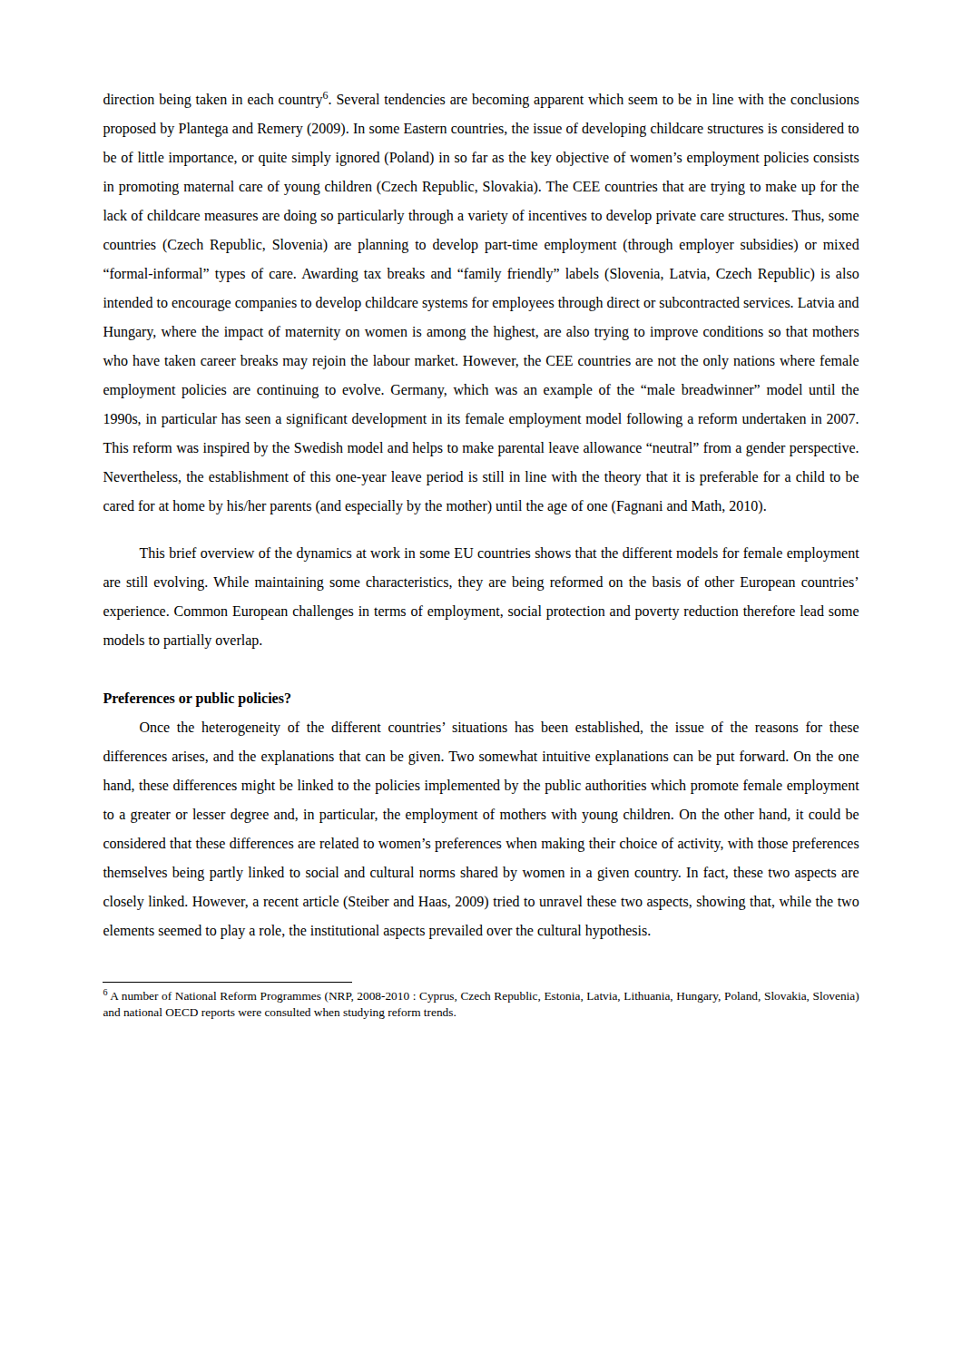direction being taken in each country6. Several tendencies are becoming apparent which seem to be in line with the conclusions proposed by Plantega and Remery (2009). In some Eastern countries, the issue of developing childcare structures is considered to be of little importance, or quite simply ignored (Poland) in so far as the key objective of women’s employment policies consists in promoting maternal care of young children (Czech Republic, Slovakia). The CEE countries that are trying to make up for the lack of childcare measures are doing so particularly through a variety of incentives to develop private care structures. Thus, some countries (Czech Republic, Slovenia) are planning to develop part-time employment (through employer subsidies) or mixed “formal-informal” types of care. Awarding tax breaks and “family friendly” labels (Slovenia, Latvia, Czech Republic) is also intended to encourage companies to develop childcare systems for employees through direct or subcontracted services. Latvia and Hungary, where the impact of maternity on women is among the highest, are also trying to improve conditions so that mothers who have taken career breaks may rejoin the labour market. However, the CEE countries are not the only nations where female employment policies are continuing to evolve. Germany, which was an example of the “male breadwinner” model until the 1990s, in particular has seen a significant development in its female employment model following a reform undertaken in 2007. This reform was inspired by the Swedish model and helps to make parental leave allowance “neutral” from a gender perspective. Nevertheless, the establishment of this one-year leave period is still in line with the theory that it is preferable for a child to be cared for at home by his/her parents (and especially by the mother) until the age of one (Fagnani and Math, 2010).
This brief overview of the dynamics at work in some EU countries shows that the different models for female employment are still evolving. While maintaining some characteristics, they are being reformed on the basis of other European countries’ experience. Common European challenges in terms of employment, social protection and poverty reduction therefore lead some models to partially overlap.
Preferences or public policies?
Once the heterogeneity of the different countries’ situations has been established, the issue of the reasons for these differences arises, and the explanations that can be given. Two somewhat intuitive explanations can be put forward. On the one hand, these differences might be linked to the policies implemented by the public authorities which promote female employment to a greater or lesser degree and, in particular, the employment of mothers with young children. On the other hand, it could be considered that these differences are related to women’s preferences when making their choice of activity, with those preferences themselves being partly linked to social and cultural norms shared by women in a given country. In fact, these two aspects are closely linked. However, a recent article (Steiber and Haas, 2009) tried to unravel these two aspects, showing that, while the two elements seemed to play a role, the institutional aspects prevailed over the cultural hypothesis.
6 A number of National Reform Programmes (NRP, 2008-2010 : Cyprus, Czech Republic, Estonia, Latvia, Lithuania, Hungary, Poland, Slovakia, Slovenia) and national OECD reports were consulted when studying reform trends.